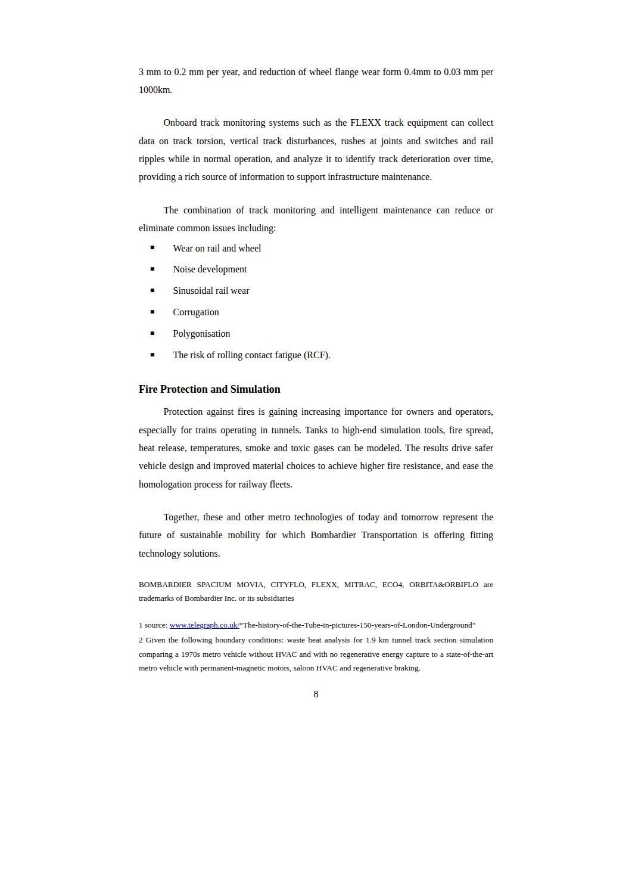3 mm to 0.2 mm per year, and reduction of wheel flange wear form 0.4mm to 0.03 mm per 1000km.
Onboard track monitoring systems such as the FLEXX track equipment can collect data on track torsion, vertical track disturbances, rushes at joints and switches and rail ripples while in normal operation, and analyze it to identify track deterioration over time, providing a rich source of information to support infrastructure maintenance.
The combination of track monitoring and intelligent maintenance can reduce or eliminate common issues including:
Wear on rail and wheel
Noise development
Sinusoidal rail wear
Corrugation
Polygonisation
The risk of rolling contact fatigue (RCF).
Fire Protection and Simulation
Protection against fires is gaining increasing importance for owners and operators, especially for trains operating in tunnels. Tanks to high-end simulation tools, fire spread, heat release, temperatures, smoke and toxic gases can be modeled. The results drive safer vehicle design and improved material choices to achieve higher fire resistance, and ease the homologation process for railway fleets.
Together, these and other metro technologies of today and tomorrow represent the future of sustainable mobility for which Bombardier Transportation is offering fitting technology solutions.
BOMBARDIER SPACIUM MOVIA, CITYFLO, FLEXX, MITRAC, ECO4, ORBITA&ORBIFLO are trademarks of Bombardier Inc. or its subsidiaries
1 source: www.telegraph.co.uk/“The-history-of-the-Tube-in-pictures-150-years-of-London-Underground”
2 Given the following boundary conditions: waste heat analysis for 1.9 km tunnel track section simulation comparing a 1970s metro vehicle without HVAC and with no regenerative energy capture to a state-of-the-art metro vehicle with permanent-magnetic motors, saloon HVAC and regenerative braking.
8